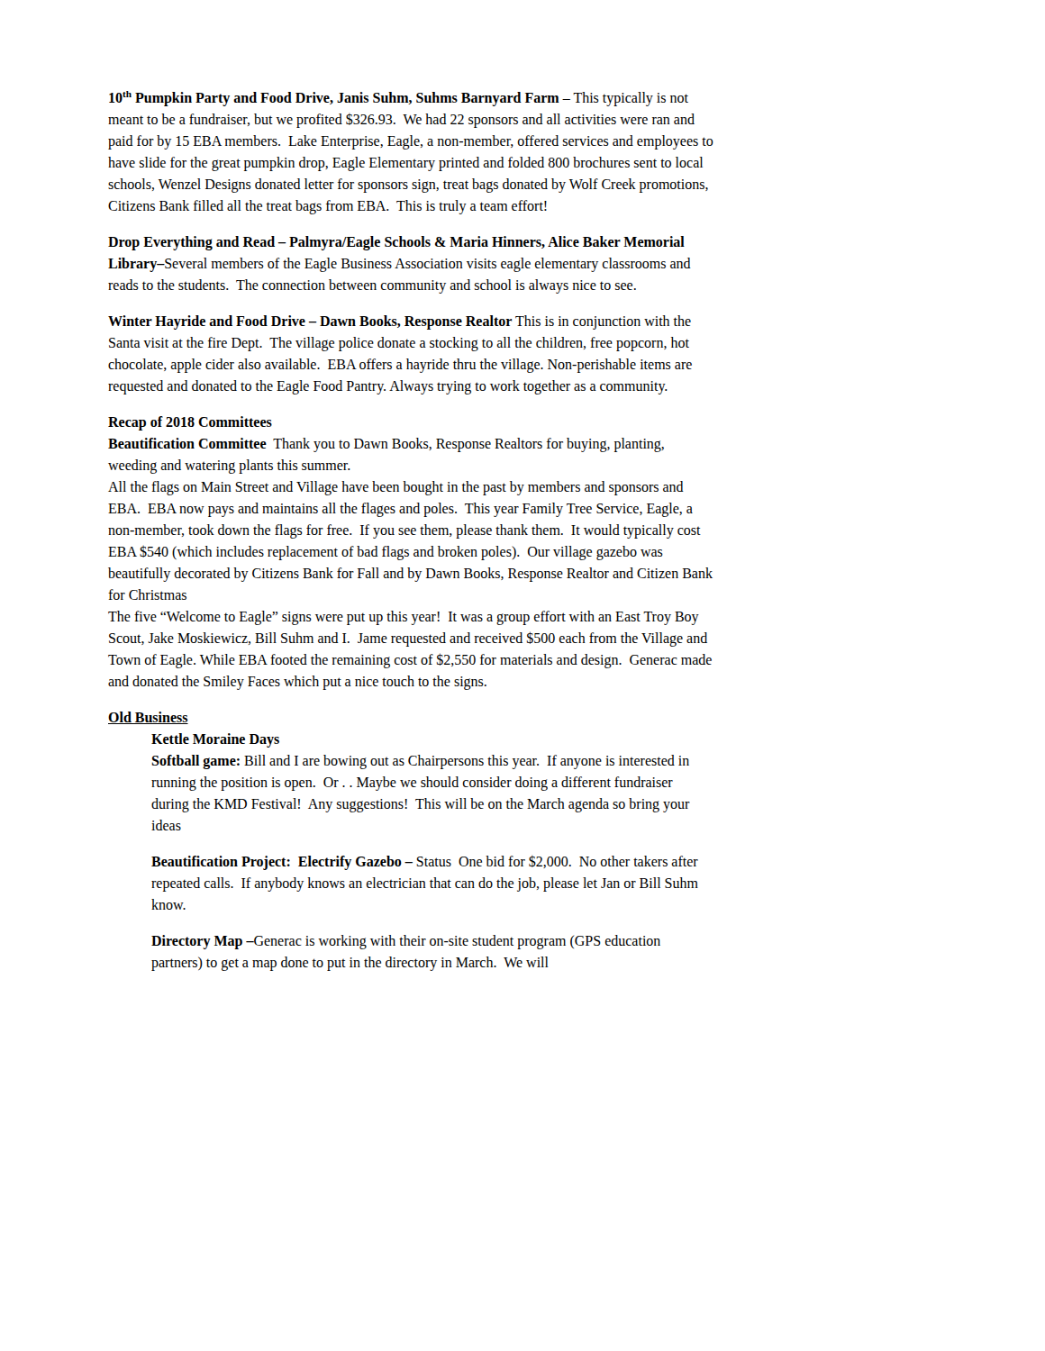10th Pumpkin Party and Food Drive, Janis Suhm, Suhms Barnyard Farm – This typically is not meant to be a fundraiser, but we profited $326.93. We had 22 sponsors and all activities were ran and paid for by 15 EBA members. Lake Enterprise, Eagle, a non-member, offered services and employees to have slide for the great pumpkin drop, Eagle Elementary printed and folded 800 brochures sent to local schools, Wenzel Designs donated letter for sponsors sign, treat bags donated by Wolf Creek promotions, Citizens Bank filled all the treat bags from EBA. This is truly a team effort!
Drop Everything and Read – Palmyra/Eagle Schools & Maria Hinners, Alice Baker Memorial Library–Several members of the Eagle Business Association visits eagle elementary classrooms and reads to the students. The connection between community and school is always nice to see.
Winter Hayride and Food Drive – Dawn Books, Response Realtor This is in conjunction with the Santa visit at the fire Dept. The village police donate a stocking to all the children, free popcorn, hot chocolate, apple cider also available. EBA offers a hayride thru the village. Non-perishable items are requested and donated to the Eagle Food Pantry. Always trying to work together as a community.
Recap of 2018 Committees
Beautification Committee Thank you to Dawn Books, Response Realtors for buying, planting, weeding and watering plants this summer.
All the flags on Main Street and Village have been bought in the past by members and sponsors and EBA. EBA now pays and maintains all the flages and poles. This year Family Tree Service, Eagle, a non-member, took down the flags for free. If you see them, please thank them. It would typically cost EBA $540 (which includes replacement of bad flags and broken poles). Our village gazebo was beautifully decorated by Citizens Bank for Fall and by Dawn Books, Response Realtor and Citizen Bank for Christmas
The five “Welcome to Eagle” signs were put up this year! It was a group effort with an East Troy Boy Scout, Jake Moskiewicz, Bill Suhm and I. Jame requested and received $500 each from the Village and Town of Eagle. While EBA footed the remaining cost of $2,550 for materials and design. Generac made and donated the Smiley Faces which put a nice touch to the signs.
Old Business
Kettle Moraine Days
Softball game: Bill and I are bowing out as Chairpersons this year. If anyone is interested in running the position is open. Or . . Maybe we should consider doing a different fundraiser during the KMD Festival! Any suggestions! This will be on the March agenda so bring your ideas
Beautification Project: Electrify Gazebo – Status One bid for $2,000. No other takers after repeated calls. If anybody knows an electrician that can do the job, please let Jan or Bill Suhm know.
Directory Map –Generac is working with their on-site student program (GPS education partners) to get a map done to put in the directory in March. We will